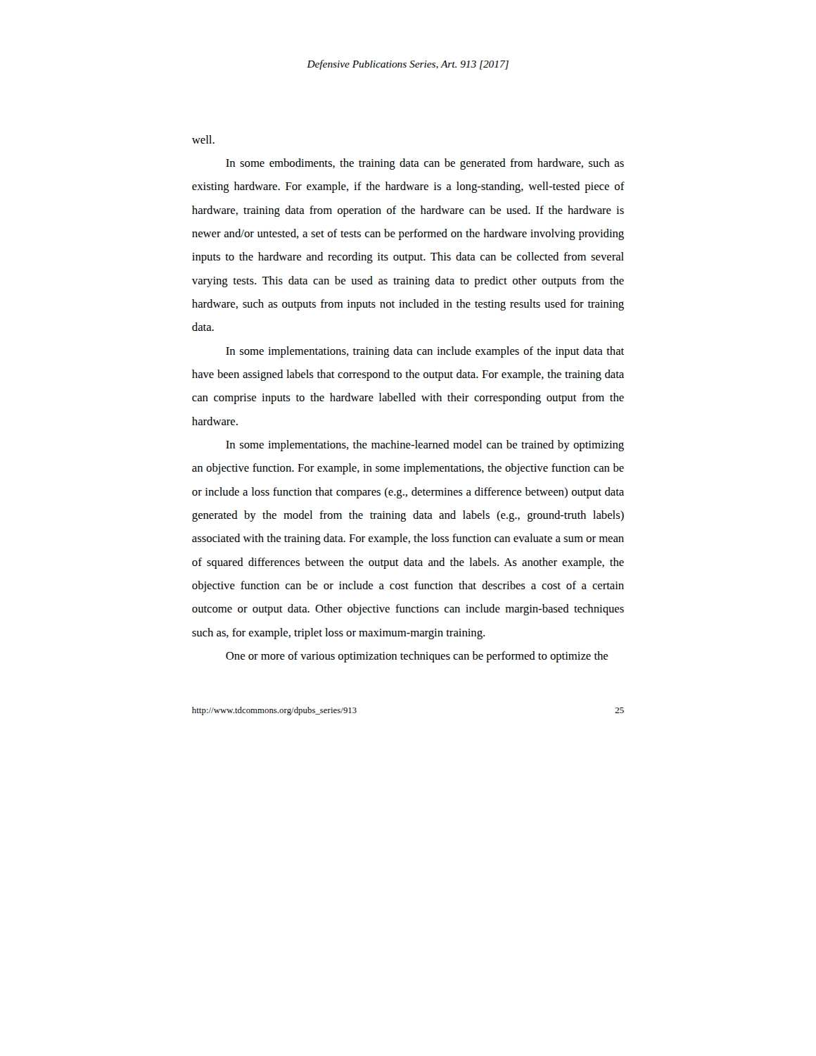Defensive Publications Series, Art. 913 [2017]
well.
In some embodiments, the training data can be generated from hardware, such as existing hardware. For example, if the hardware is a long-standing, well-tested piece of hardware, training data from operation of the hardware can be used. If the hardware is newer and/or untested, a set of tests can be performed on the hardware involving providing inputs to the hardware and recording its output. This data can be collected from several varying tests. This data can be used as training data to predict other outputs from the hardware, such as outputs from inputs not included in the testing results used for training data.
In some implementations, training data can include examples of the input data that have been assigned labels that correspond to the output data. For example, the training data can comprise inputs to the hardware labelled with their corresponding output from the hardware.
In some implementations, the machine-learned model can be trained by optimizing an objective function. For example, in some implementations, the objective function can be or include a loss function that compares (e.g., determines a difference between) output data generated by the model from the training data and labels (e.g., ground-truth labels) associated with the training data. For example, the loss function can evaluate a sum or mean of squared differences between the output data and the labels. As another example, the objective function can be or include a cost function that describes a cost of a certain outcome or output data. Other objective functions can include margin-based techniques such as, for example, triplet loss or maximum-margin training.
One or more of various optimization techniques can be performed to optimize the
http://www.tdcommons.org/dpubs_series/913 25